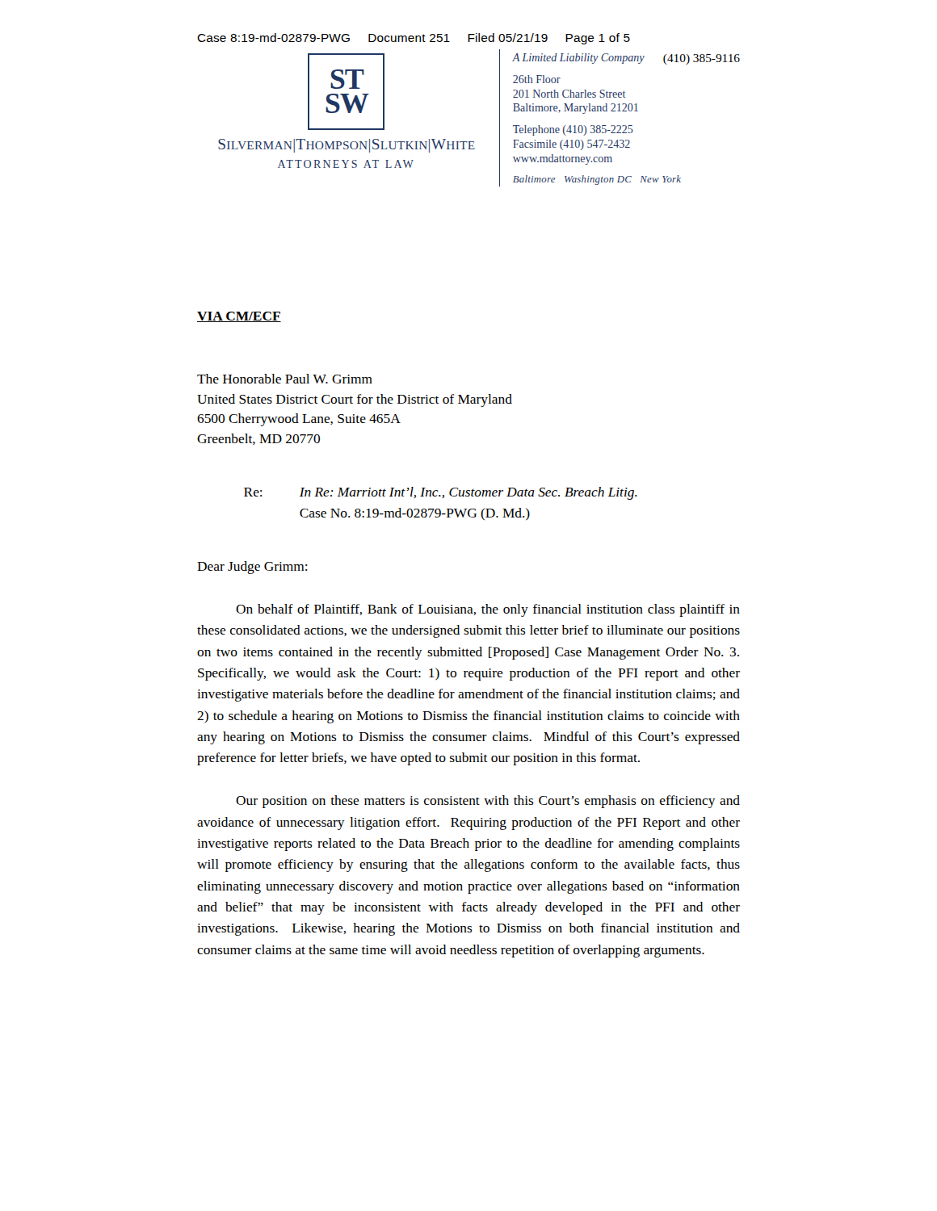Case 8:19-md-02879-PWG Document 251 Filed 05/21/19 Page 1 of 5
(410) 385-9116
ST
SW
SILVERMAN|THOMPSON|SLUTKIN|WHITE
ATTORNEYS AT LAW
A Limited Liability Company
26th Floor
201 North Charles Street
Baltimore, Maryland 21201
Telephone (410) 385-2225
Facsimile (410) 547-2432
www.mdattorney.com
Baltimore Washington DC New York
VIA CM/ECF
The Honorable Paul W. Grimm
United States District Court for the District of Maryland
6500 Cherrywood Lane, Suite 465A
Greenbelt, MD 20770
Re:
In Re: Marriott Int’l, Inc., Customer Data Sec. Breach Litig.
Case No. 8:19-md-02879-PWG (D. Md.)
Dear Judge Grimm:
On behalf of Plaintiff, Bank of Louisiana, the only financial institution class plaintiff in these consolidated actions, we the undersigned submit this letter brief to illuminate our positions on two items contained in the recently submitted [Proposed] Case Management Order No. 3. Specifically, we would ask the Court: 1) to require production of the PFI report and other investigative materials before the deadline for amendment of the financial institution claims; and 2) to schedule a hearing on Motions to Dismiss the financial institution claims to coincide with any hearing on Motions to Dismiss the consumer claims. Mindful of this Court’s expressed preference for letter briefs, we have opted to submit our position in this format.
Our position on these matters is consistent with this Court’s emphasis on efficiency and avoidance of unnecessary litigation effort. Requiring production of the PFI Report and other investigative reports related to the Data Breach prior to the deadline for amending complaints will promote efficiency by ensuring that the allegations conform to the available facts, thus eliminating unnecessary discovery and motion practice over allegations based on “information and belief” that may be inconsistent with facts already developed in the PFI and other investigations. Likewise, hearing the Motions to Dismiss on both financial institution and consumer claims at the same time will avoid needless repetition of overlapping arguments.